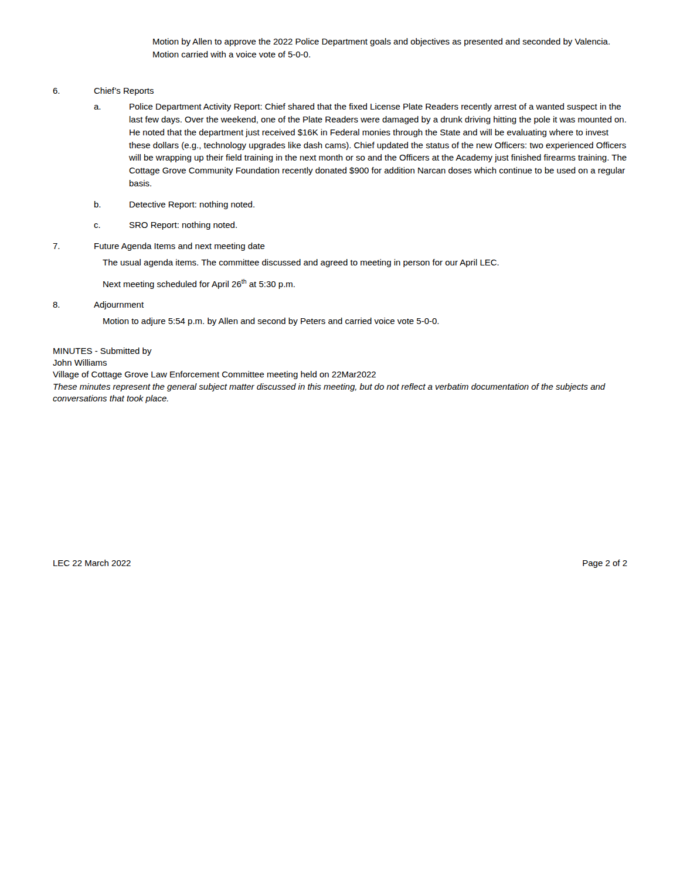Motion by Allen to approve the 2022 Police Department goals and objectives as presented and seconded by Valencia. Motion carried with a voice vote of 5-0-0.
6.
Chief’s Reports
a.
Police Department Activity Report: Chief shared that the fixed License Plate Readers recently arrest of a wanted suspect in the last few days. Over the weekend, one of the Plate Readers were damaged by a drunk driving hitting the pole it was mounted on. He noted that the department just received $16K in Federal monies through the State and will be evaluating where to invest these dollars (e.g., technology upgrades like dash cams). Chief updated the status of the new Officers: two experienced Officers will be wrapping up their field training in the next month or so and the Officers at the Academy just finished firearms training. The Cottage Grove Community Foundation recently donated $900 for addition Narcan doses which continue to be used on a regular basis.
b.
Detective Report: nothing noted.
c.
SRO Report: nothing noted.
7.
Future Agenda Items and next meeting date
The usual agenda items. The committee discussed and agreed to meeting in person for our April LEC.
Next meeting scheduled for April 26th at 5:30 p.m.
8.
Adjournment
Motion to adjure 5:54 p.m. by Allen and second by Peters and carried voice vote 5-0-0.
MINUTES - Submitted by
John Williams
Village of Cottage Grove Law Enforcement Committee meeting held on 22Mar2022
These minutes represent the general subject matter discussed in this meeting, but do not reflect a verbatim documentation of the subjects and conversations that took place.
LEC 22 March 2022
Page 2 of 2